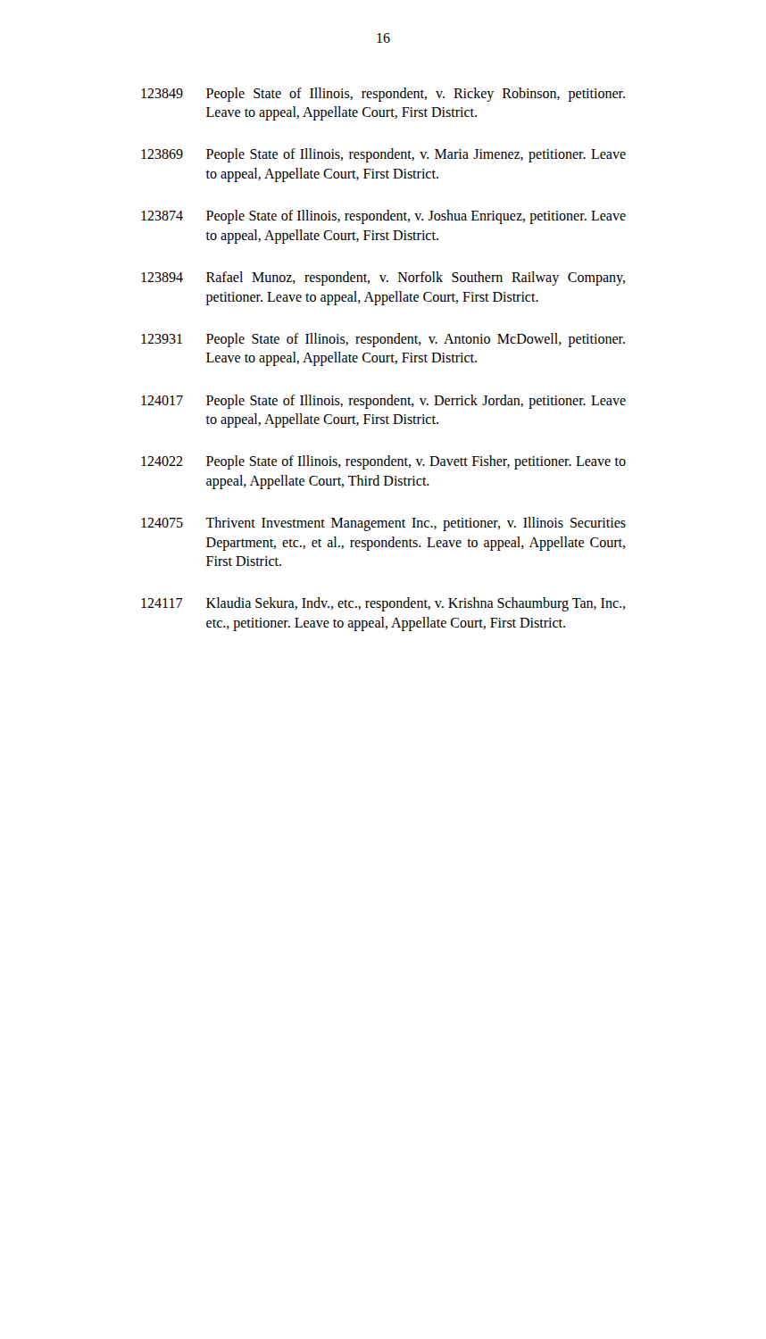16
123849 People State of Illinois, respondent, v. Rickey Robinson, petitioner. Leave to appeal, Appellate Court, First District.
123869 People State of Illinois, respondent, v. Maria Jimenez, petitioner. Leave to appeal, Appellate Court, First District.
123874 People State of Illinois, respondent, v. Joshua Enriquez, petitioner. Leave to appeal, Appellate Court, First District.
123894 Rafael Munoz, respondent, v. Norfolk Southern Railway Company, petitioner. Leave to appeal, Appellate Court, First District.
123931 People State of Illinois, respondent, v. Antonio McDowell, petitioner. Leave to appeal, Appellate Court, First District.
124017 People State of Illinois, respondent, v. Derrick Jordan, petitioner. Leave to appeal, Appellate Court, First District.
124022 People State of Illinois, respondent, v. Davett Fisher, petitioner. Leave to appeal, Appellate Court, Third District.
124075 Thrivent Investment Management Inc., petitioner, v. Illinois Securities Department, etc., et al., respondents. Leave to appeal, Appellate Court, First District.
124117 Klaudia Sekura, Indv., etc., respondent, v. Krishna Schaumburg Tan, Inc., etc., petitioner. Leave to appeal, Appellate Court, First District.